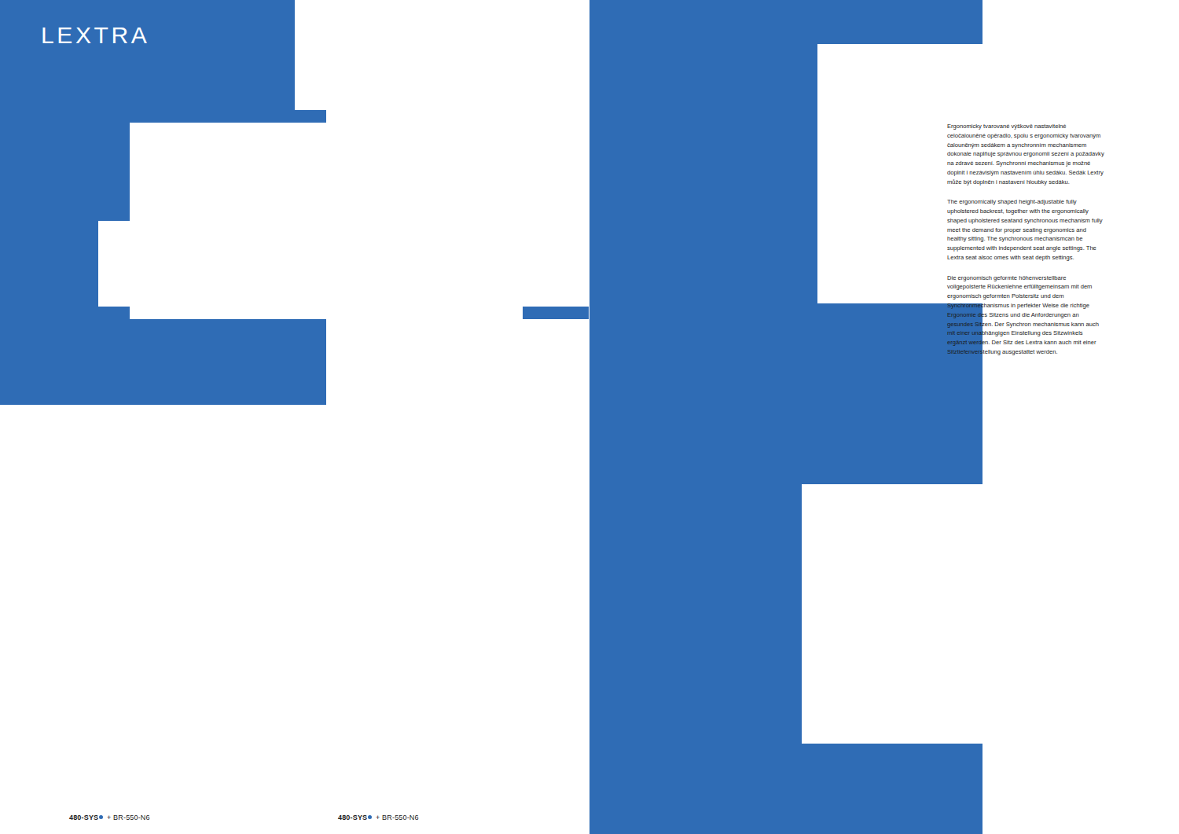LEXTRA
480-SYS + BR-550-N6
480-SYS + BR-550-N6
Ergonomicky tvarované výškově nastavitelné celočalouněné opěradlo, spolu s ergonomicky tvarovaným čalouněným sedákem a synchronním mechanismem dokonale naplňuje správnou ergonomii sezení a požadavky na zdravé sezení. Synchronní mechanismus je možné doplnit i nezávislým nastavením úhlu sedáku. Sedák Lextry může být doplněn i nastavení hloubky sedáku.
The ergonomically shaped height-adjustable fully upholstered backrest, together with the ergonomically shaped upholstered seatand synchronous mechanism fully meet the demand for proper seating ergonomics and healthy sitting. The synchronous mechanismcan be supplemented with independent seat angle settings. The Lextra seat alsoc omes with seat depth settings.
Die ergonomisch geformte höhenverstellbare vollgepolsterte Rückenlehne erfülltgemeinsam mit dem ergonomisch geformten Polstersitz und dem Synchronmechanismus in perfekter Weise die richtige Ergonomie des Sitzens und die Anforderungen an gesundes Sitzen. Der Synchron mechanismus kann auch mit einer unabhängigen Einstellung des Sitzwinkels ergänzt werden. Der Sitz des Lextra kann auch mit einer Sitztiefenverstellung ausgestattet werden.